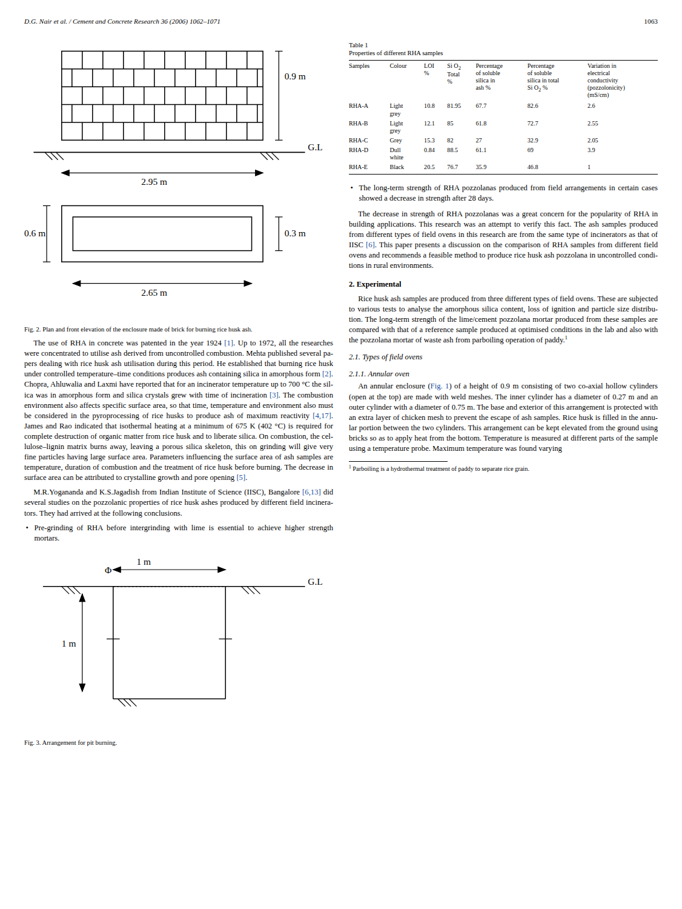D.G. Nair et al. / Cement and Concrete Research 36 (2006) 1062–1071 1063
0.9 m G.L 2.95 m 0.6 m 0.3 m 2.65 m
Fig. 2. Plan and front elevation of the enclosure made of brick for burning rice husk ash.
The use of RHA in concrete was patented in the year 1924 [1]. Up to 1972, all the researches were concentrated to utilise ash derived from uncontrolled combustion. Mehta published several papers dealing with rice husk ash utilisation during this period. He established that burning rice husk under controlled temperature–time conditions produces ash containing silica in amorphous form [2]. Chopra, Ahluwalia and Laxmi have reported that for an incinerator temperature up to 700 °C the silica was in amorphous form and silica crystals grew with time of incineration [3]. The combustion environment also affects specific surface area, so that time, temperature and environment also must be considered in the pyroprocessing of rice husks to produce ash of maximum reactivity [4,17]. James and Rao indicated that isothermal heating at a minimum of 675 K (402 °C) is required for complete destruction of organic matter from rice husk and to liberate silica. On combustion, the cellulose–lignin matrix burns away, leaving a porous silica skeleton, this on grinding will give very fine particles having large surface area. Parameters influencing the surface area of ash samples are temperature, duration of combustion and the treatment of rice husk before burning. The decrease in surface area can be attributed to crystalline growth and pore opening [5].
M.R.Yogananda and K.S.Jagadish from Indian Institute of Science (IISC), Bangalore [6,13] did several studies on the pozzolanic properties of rice husk ashes produced by different field incinerators. They had arrived at the following conclusions.
Pre-grinding of RHA before intergrinding with lime is essential to achieve higher strength mortars.
1 m Φ G.L 1 m
Fig. 3. Arrangement for pit burning.
Table 1 Properties of different RHA samples
| Samples | Colour | LOI % | Si O 2 Total % | Percentage of soluble silica in ash % | Percentage of soluble silica in total Si O 2 % | Variation in electrical conductivity (pozzolonicity) (mS/cm) |
| --- | --- | --- | --- | --- | --- | --- |
| RHA-A | Light grey | 10.8 | 81.95 | 67.7 | 82.6 | 2.6 |
| RHA-B | Light grey | 12.1 | 85 | 61.8 | 72.7 | 2.55 |
| RHA-C | Grey | 15.3 | 82 | 27 | 32.9 | 2.05 |
| RHA-D | Dull white | 0.84 | 88.5 | 61.1 | 69 | 3.9 |
| RHA-E | Black | 20.5 | 76.7 | 35.9 | 46.8 | 1 |
The long-term strength of RHA pozzolanas produced from field arrangements in certain cases showed a decrease in strength after 28 days.
The decrease in strength of RHA pozzolanas was a great concern for the popularity of RHA in building applications. This research was an attempt to verify this fact. The ash samples produced from different types of field ovens in this research are from the same type of incinerators as that of IISC [6]. This paper presents a discussion on the comparison of RHA samples from different field ovens and recommends a feasible method to produce rice husk ash pozzolana in uncontrolled conditions in rural environments.
2. Experimental
Rice husk ash samples are produced from three different types of field ovens. These are subjected to various tests to analyse the amorphous silica content, loss of ignition and particle size distribution. The long-term strength of the lime/cement pozzolana mortar produced from these samples are compared with that of a reference sample produced at optimised conditions in the lab and also with the pozzolana mortar of waste ash from parboiling operation of paddy.1
2.1. Types of field ovens
2.1.1. Annular oven
An annular enclosure (Fig. 1) of a height of 0.9 m consisting of two co-axial hollow cylinders (open at the top) are made with weld meshes. The inner cylinder has a diameter of 0.27 m and an outer cylinder with a diameter of 0.75 m. The base and exterior of this arrangement is protected with an extra layer of chicken mesh to prevent the escape of ash samples. Rice husk is filled in the annular portion between the two cylinders. This arrangement can be kept elevated from the ground using bricks so as to apply heat from the bottom. Temperature is measured at different parts of the sample using a temperature probe. Maximum temperature was found varying
1 Parboiling is a hydrothermal treatment of paddy to separate rice grain.